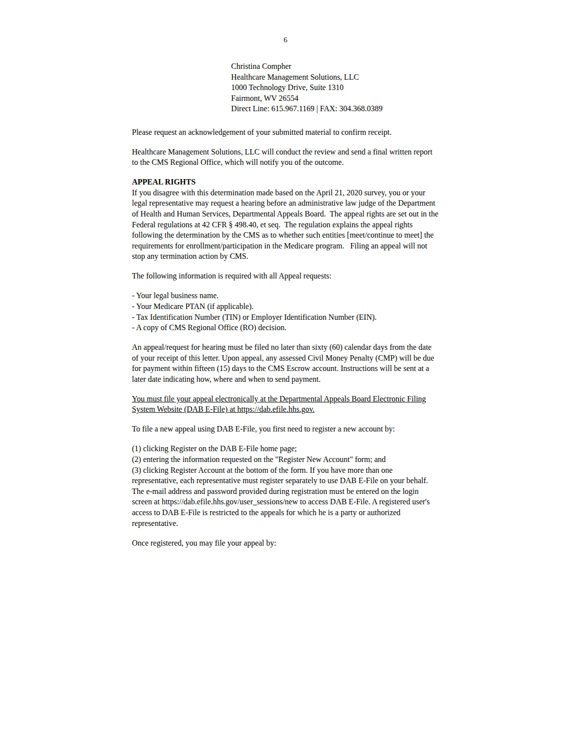6
Christina Compher
Healthcare Management Solutions, LLC
1000 Technology Drive, Suite 1310
Fairmont, WV 26554
Direct Line: 615.967.1169 | FAX: 304.368.0389
Please request an acknowledgement of your submitted material to confirm receipt.
Healthcare Management Solutions, LLC will conduct the review and send a final written report to the CMS Regional Office, which will notify you of the outcome.
Appeal Rights
If you disagree with this determination made based on the April 21, 2020 survey, you or your legal representative may request a hearing before an administrative law judge of the Department of Health and Human Services, Departmental Appeals Board. The appeal rights are set out in the Federal regulations at 42 CFR § 498.40, et seq. The regulation explains the appeal rights following the determination by the CMS as to whether such entities [meet/continue to meet] the requirements for enrollment/participation in the Medicare program. Filing an appeal will not stop any termination action by CMS.
The following information is required with all Appeal requests:
- Your legal business name.
- Your Medicare PTAN (if applicable).
- Tax Identification Number (TIN) or Employer Identification Number (EIN).
- A copy of CMS Regional Office (RO) decision.
An appeal/request for hearing must be filed no later than sixty (60) calendar days from the date of your receipt of this letter. Upon appeal, any assessed Civil Money Penalty (CMP) will be due for payment within fifteen (15) days to the CMS Escrow account. Instructions will be sent at a later date indicating how, where and when to send payment.
You must file your appeal electronically at the Departmental Appeals Board Electronic Filing System Website (DAB E-File) at https://dab.efile.hhs.gov.
To file a new appeal using DAB E-File, you first need to register a new account by:
(1) clicking Register on the DAB E-File home page;
(2) entering the information requested on the "Register New Account" form; and
(3) clicking Register Account at the bottom of the form. If you have more than one representative, each representative must register separately to use DAB E-File on your behalf. The e-mail address and password provided during registration must be entered on the login screen at https://dab.efile.hhs.gov/user_sessions/new to access DAB E-File. A registered user's access to DAB E-File is restricted to the appeals for which he is a party or authorized representative.
Once registered, you may file your appeal by: